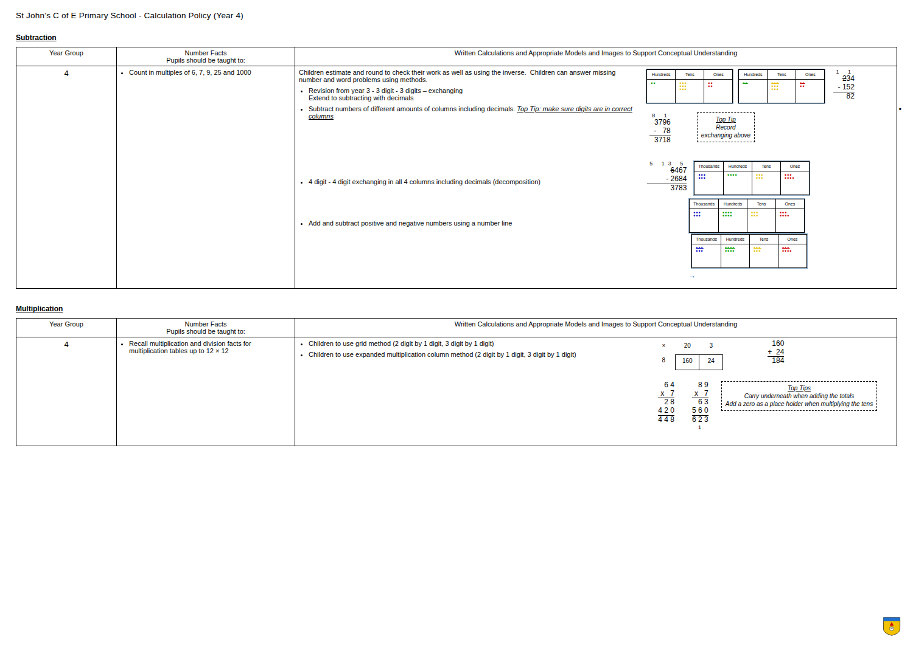St John’s C of E Primary School - Calculation Policy (Year 4)
Subtraction
| Year Group | Number Facts Pupils should be taught to: | Written Calculations and Appropriate Models and Images to Support Conceptual Understanding |
| --- | --- | --- |
| 4 | Count in multiples of 6, 7, 9, 25 and 1000 | Children estimate and round to check their work as well as using the inverse. Children can answer missing number and word problems using methods. Revision from year 3 - 3 digit - 3 digits – exchanging Extend to subtracting with decimals Subtract numbers of different amounts of columns including decimals. Top Tip: make sure digits are in correct columns 4 digit - 4 digit exchanging in all 4 columns including decimals (decomposition) Add and subtract positive and negative numbers using a number line • / Hundreds / Tens / Ones / / --- / --- / --- / / •• / ••• ••• ••• / •• •• / / Hundreds / Tens / Ones / / --- / --- / --- / / •• / ••• ••• ••• / •• •• / 1 1 2 34 - 152 82 8 1 3796 - 78 3718 Top Tip Record exchanging above 5 13 5 6 467 - 2684 3783 / Thousands / Hundreds / Tens / Ones / / --- / --- / --- / --- / / ••• ••• / •••• / ••• ••• / ••• •••• / / Thousands / Hundreds / Tens / Ones / / --- / --- / --- / --- / / ••• ••• / •••• •••• / ••• ••• / ••• •••• / / Thousands / Hundreds / Tens / Ones / / --- / --- / --- / --- / / ••• ••• / •••• •••• / ••• ••• / ••• •••• / → |
Multiplication
| Year Group | Number Facts Pupils should be taught to: | Written Calculations and Appropriate Models and Images to Support Conceptual Understanding |
| --- | --- | --- |
| 4 | Recall multiplication and division facts for multiplication tables up to 12 × 12 | Children to use grid method (2 digit by 1 digit, 3 digit by 1 digit) Children to use expanded multiplication column method (2 digit by 1 digit, 3 digit by 1 digit) / × / 20 / 3 / / 8 / 160 / 24 / 160 + 24 184 6 4 x 7 2 8 4 2 0 4 4 8 8 9 x 7 6 3 5 6 0 6 2 3 1 Top Tips Carry underneath when adding the totals Add a zero as a place holder when multiplying the tens |
SJ